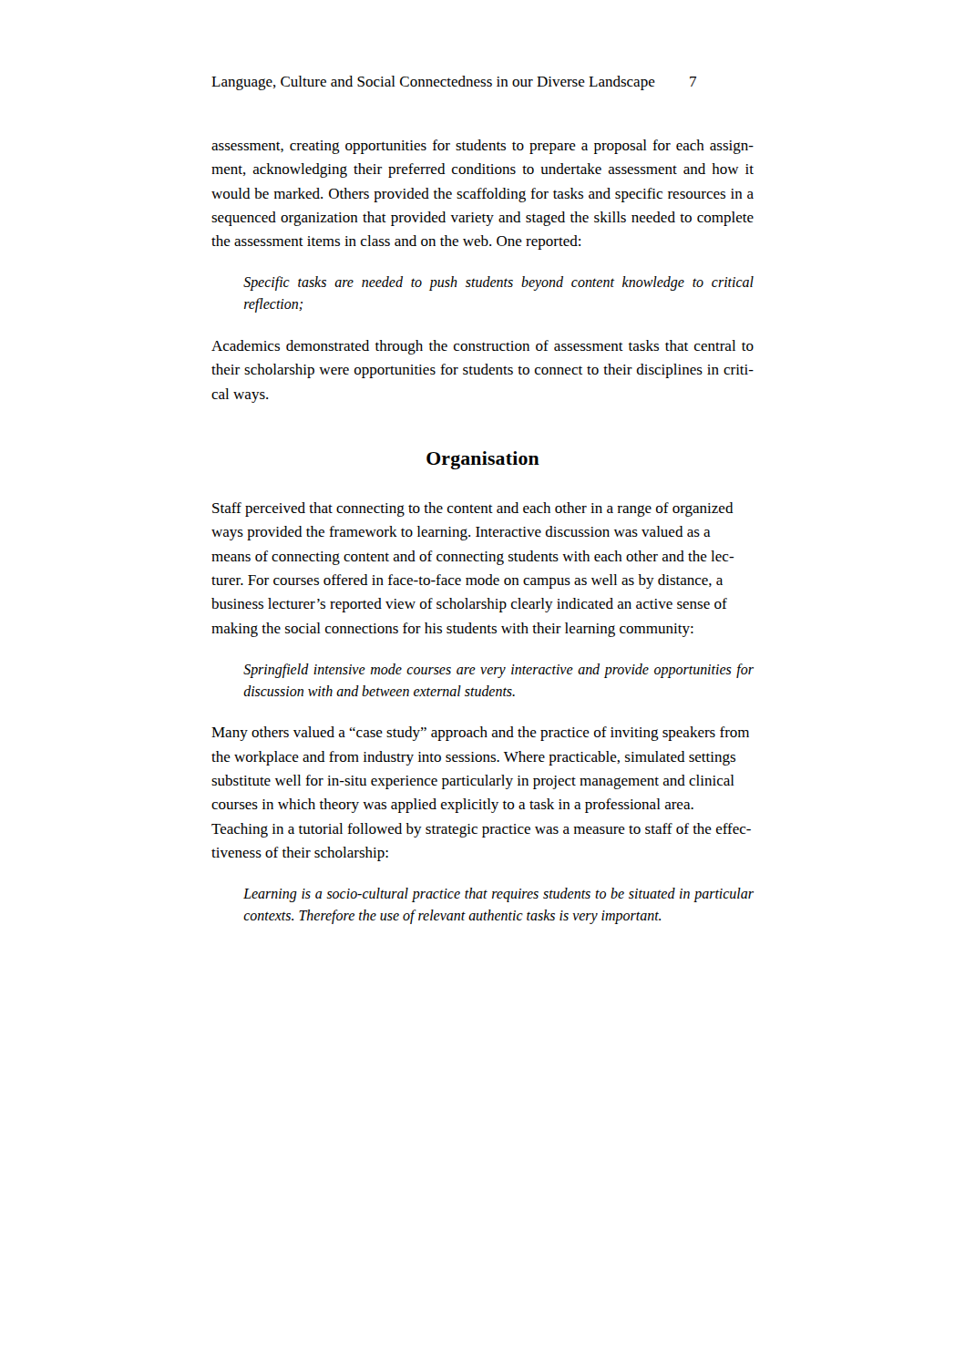Language, Culture and Social Connectedness in our Diverse Landscape 7
assessment, creating opportunities for students to prepare a proposal for each assignment, acknowledging their preferred conditions to undertake assessment and how it would be marked. Others provided the scaffolding for tasks and specific resources in a sequenced organization that provided variety and staged the skills needed to complete the assessment items in class and on the web. One reported:
Specific tasks are needed to push students beyond content knowledge to critical reflection;
Academics demonstrated through the construction of assessment tasks that central to their scholarship were opportunities for students to connect to their disciplines in critical ways.
Organisation
Staff perceived that connecting to the content and each other in a range of organized ways provided the framework to learning. Interactive discussion was valued as a means of connecting content and of connecting students with each other and the lecturer. For courses offered in face-to-face mode on campus as well as by distance, a business lecturer’s reported view of scholarship clearly indicated an active sense of making the social connections for his students with their learning community:
Springfield intensive mode courses are very interactive and provide opportunities for discussion with and between external students.
Many others valued a “case study” approach and the practice of inviting speakers from the workplace and from industry into sessions. Where practicable, simulated settings substitute well for in-situ experience particularly in project management and clinical courses in which theory was applied explicitly to a task in a professional area. Teaching in a tutorial followed by strategic practice was a measure to staff of the effectiveness of their scholarship:
Learning is a socio-cultural practice that requires students to be situated in particular contexts. Therefore the use of relevant authentic tasks is very important.